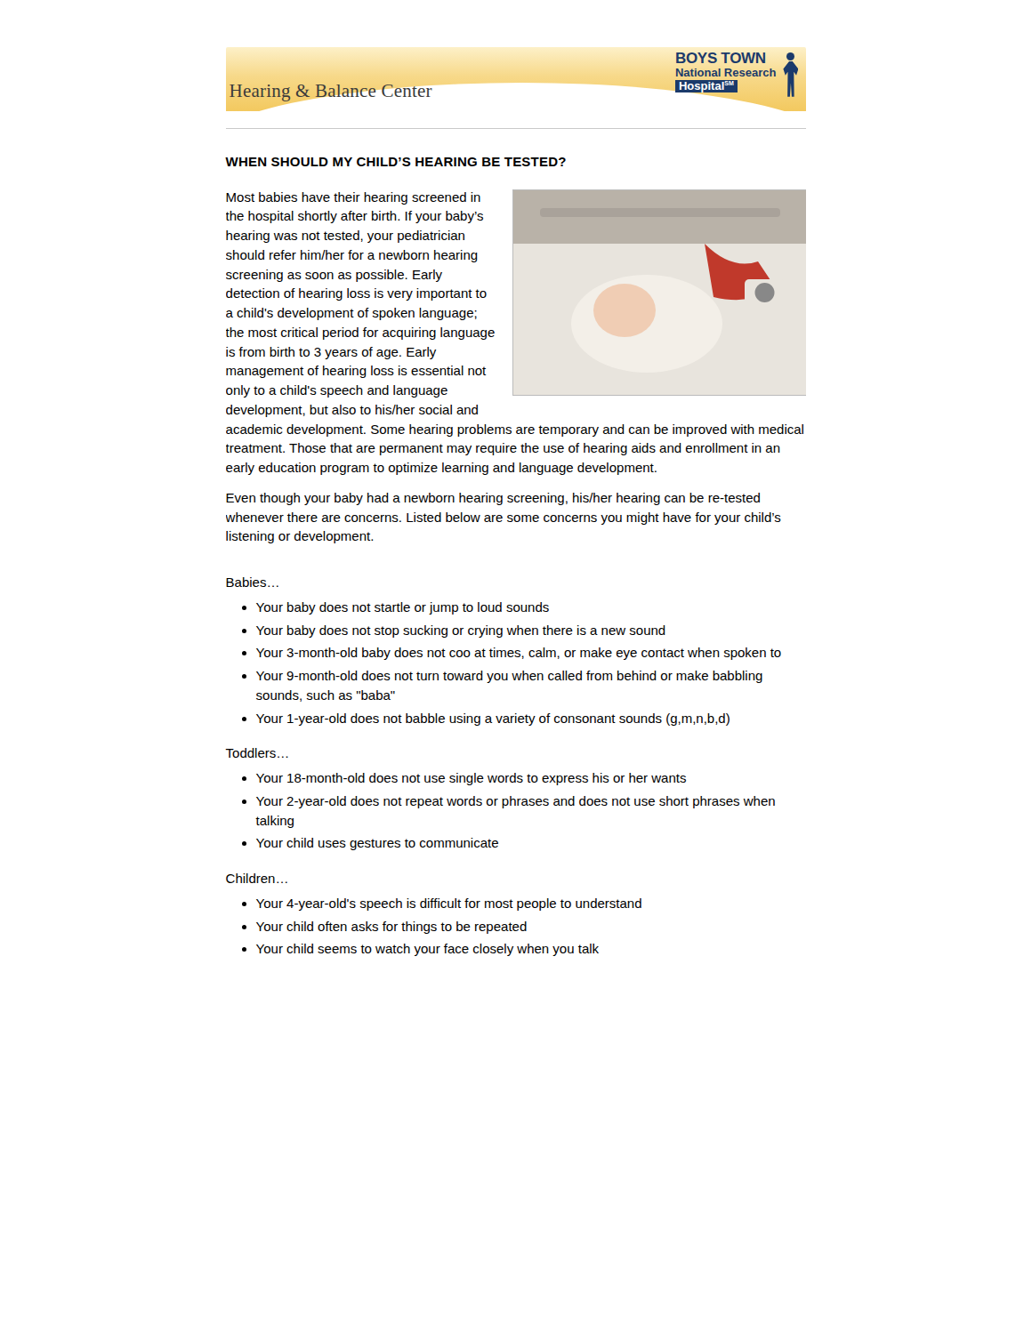Hearing & Balance Center
BOYS TOWN
National Research
HospitalSM
WHEN SHOULD MY CHILD’S HEARING BE TESTED?
Most babies have their hearing screened in the hospital shortly after birth. If your baby’s hearing was not tested, your pediatrician should refer him/her for a newborn hearing screening as soon as possible. Early detection of hearing loss is very important to a child's development of spoken language; the most critical period for acquiring language is from birth to 3 years of age. Early management of hearing loss is essential not only to a child's speech and language development, but also to his/her social and academic development. Some hearing problems are temporary and can be improved with medical treatment. Those that are permanent may require the use of hearing aids and enrollment in an early education program to optimize learning and language development.
Even though your baby had a newborn hearing screening, his/her hearing can be re-tested whenever there are concerns. Listed below are some concerns you might have for your child’s listening or development.
Babies…
Your baby does not startle or jump to loud sounds
Your baby does not stop sucking or crying when there is a new sound
Your 3-month-old baby does not coo at times, calm, or make eye contact when spoken to
Your 9-month-old does not turn toward you when called from behind or make babbling sounds, such as "baba"
Your 1-year-old does not babble using a variety of consonant sounds (g,m,n,b,d)
Toddlers…
Your 18-month-old does not use single words to express his or her wants
Your 2-year-old does not repeat words or phrases and does not use short phrases when talking
Your child uses gestures to communicate
Children…
Your 4-year-old's speech is difficult for most people to understand
Your child often asks for things to be repeated
Your child seems to watch your face closely when you talk